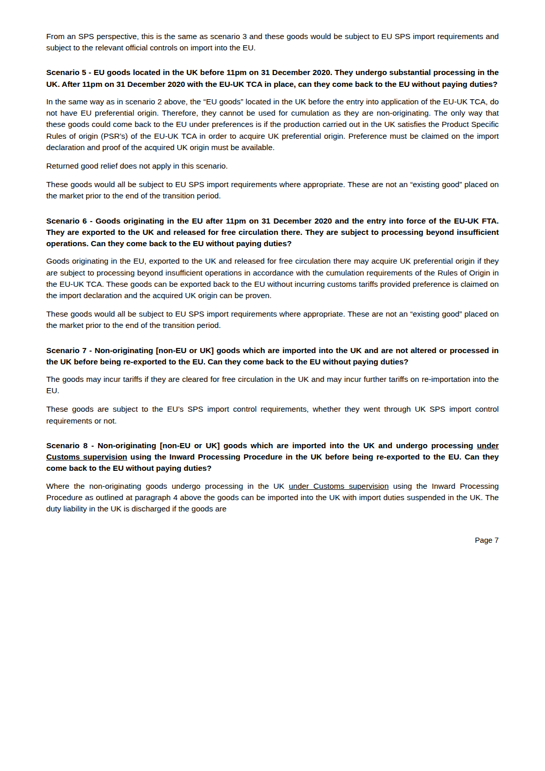From an SPS perspective, this is the same as scenario 3 and these goods would be subject to EU SPS import requirements and subject to the relevant official controls on import into the EU.
Scenario 5 - EU goods located in the UK before 11pm on 31 December 2020. They undergo substantial processing in the UK. After 11pm on 31 December 2020 with the EU-UK TCA in place, can they come back to the EU without paying duties?
In the same way as in scenario 2 above, the “EU goods” located in the UK before the entry into application of the EU-UK TCA, do not have EU preferential origin. Therefore, they cannot be used for cumulation as they are non-originating. The only way that these goods could come back to the EU under preferences is if the production carried out in the UK satisfies the Product Specific Rules of origin (PSR’s) of the EU-UK TCA in order to acquire UK preferential origin. Preference must be claimed on the import declaration and proof of the acquired UK origin must be available.
Returned good relief does not apply in this scenario.
These goods would all be subject to EU SPS import requirements where appropriate. These are not an “existing good” placed on the market prior to the end of the transition period.
Scenario 6 - Goods originating in the EU after 11pm on 31 December 2020 and the entry into force of the EU-UK FTA. They are exported to the UK and released for free circulation there. They are subject to processing beyond insufficient operations. Can they come back to the EU without paying duties?
Goods originating in the EU, exported to the UK and released for free circulation there may acquire UK preferential origin if they are subject to processing beyond insufficient operations in accordance with the cumulation requirements of the Rules of Origin in the EU-UK TCA. These goods can be exported back to the EU without incurring customs tariffs provided preference is claimed on the import declaration and the acquired UK origin can be proven.
These goods would all be subject to EU SPS import requirements where appropriate. These are not an “existing good” placed on the market prior to the end of the transition period.
Scenario 7 - Non-originating [non-EU or UK] goods which are imported into the UK and are not altered or processed in the UK before being re-exported to the EU. Can they come back to the EU without paying duties?
The goods may incur tariffs if they are cleared for free circulation in the UK and may incur further tariffs on re-importation into the EU.
These goods are subject to the EU’s SPS import control requirements, whether they went through UK SPS import control requirements or not.
Scenario 8 - Non-originating [non-EU or UK] goods which are imported into the UK and undergo processing under Customs supervision using the Inward Processing Procedure in the UK before being re-exported to the EU. Can they come back to the EU without paying duties?
Where the non-originating goods undergo processing in the UK under Customs supervision using the Inward Processing Procedure as outlined at paragraph 4 above the goods can be imported into the UK with import duties suspended in the UK. The duty liability in the UK is discharged if the goods are
Page 7